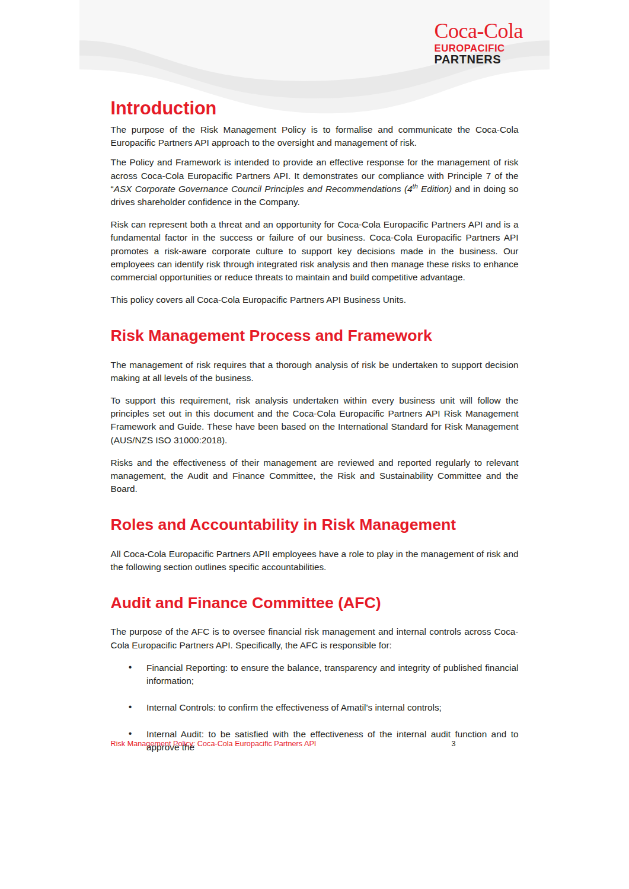Coca-Cola EUROPACIFIC PARTNERS
Introduction
The purpose of the Risk Management Policy is to formalise and communicate the Coca-Cola Europacific Partners API approach to the oversight and management of risk.
The Policy and Framework is intended to provide an effective response for the management of risk across Coca-Cola Europacific Partners API. It demonstrates our compliance with Principle 7 of the “ASX Corporate Governance Council Principles and Recommendations (4th Edition) and in doing so drives shareholder confidence in the Company.
Risk can represent both a threat and an opportunity for Coca-Cola Europacific Partners API and is a fundamental factor in the success or failure of our business. Coca-Cola Europacific Partners API promotes a risk-aware corporate culture to support key decisions made in the business. Our employees can identify risk through integrated risk analysis and then manage these risks to enhance commercial opportunities or reduce threats to maintain and build competitive advantage.
This policy covers all Coca-Cola Europacific Partners API Business Units.
Risk Management Process and Framework
The management of risk requires that a thorough analysis of risk be undertaken to support decision making at all levels of the business.
To support this requirement, risk analysis undertaken within every business unit will follow the principles set out in this document and the Coca-Cola Europacific Partners API Risk Management Framework and Guide. These have been based on the International Standard for Risk Management (AUS/NZS ISO 31000:2018).
Risks and the effectiveness of their management are reviewed and reported regularly to relevant management, the Audit and Finance Committee, the Risk and Sustainability Committee and the Board.
Roles and Accountability in Risk Management
All Coca-Cola Europacific Partners APII employees have a role to play in the management of risk and the following section outlines specific accountabilities.
Audit and Finance Committee (AFC)
The purpose of the AFC is to oversee financial risk management and internal controls across Coca-Cola Europacific Partners API. Specifically, the AFC is responsible for:
Financial Reporting: to ensure the balance, transparency and integrity of published financial information;
Internal Controls: to confirm the effectiveness of Amatil’s internal controls;
Internal Audit: to be satisfied with the effectiveness of the internal audit function and to approve the
Risk Management Policy: Coca-Cola Europacific Partners API 3